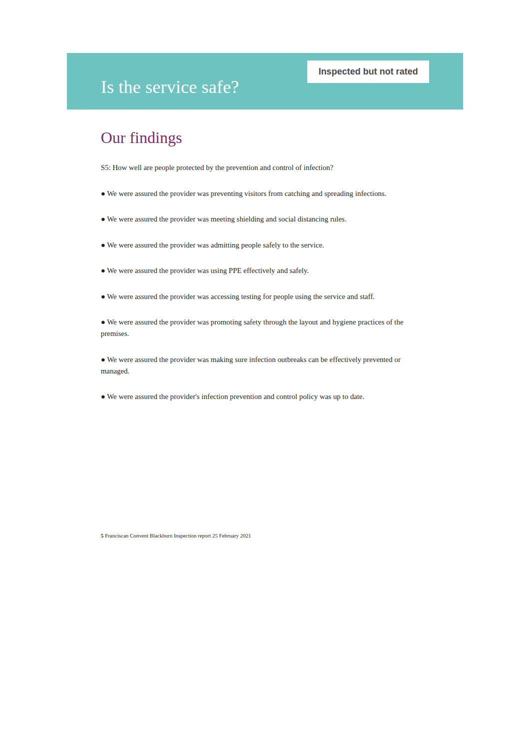Is the service safe?
Inspected but not rated
Our findings
S5: How well are people protected by the prevention and control of infection?
● We were assured the provider was preventing visitors from catching and spreading infections.
● We were assured the provider was meeting shielding and social distancing rules.
● We were assured the provider was admitting people safely to the service.
● We were assured the provider was using PPE effectively and safely.
● We were assured the provider was accessing testing for people using the service and staff.
● We were assured the provider was promoting safety through the layout and hygiene practices of the premises.
● We were assured the provider was making sure infection outbreaks can be effectively prevented or managed.
● We were assured the provider's infection prevention and control policy was up to date.
5 Franciscan Convent Blackburn Inspection report 25 February 2021